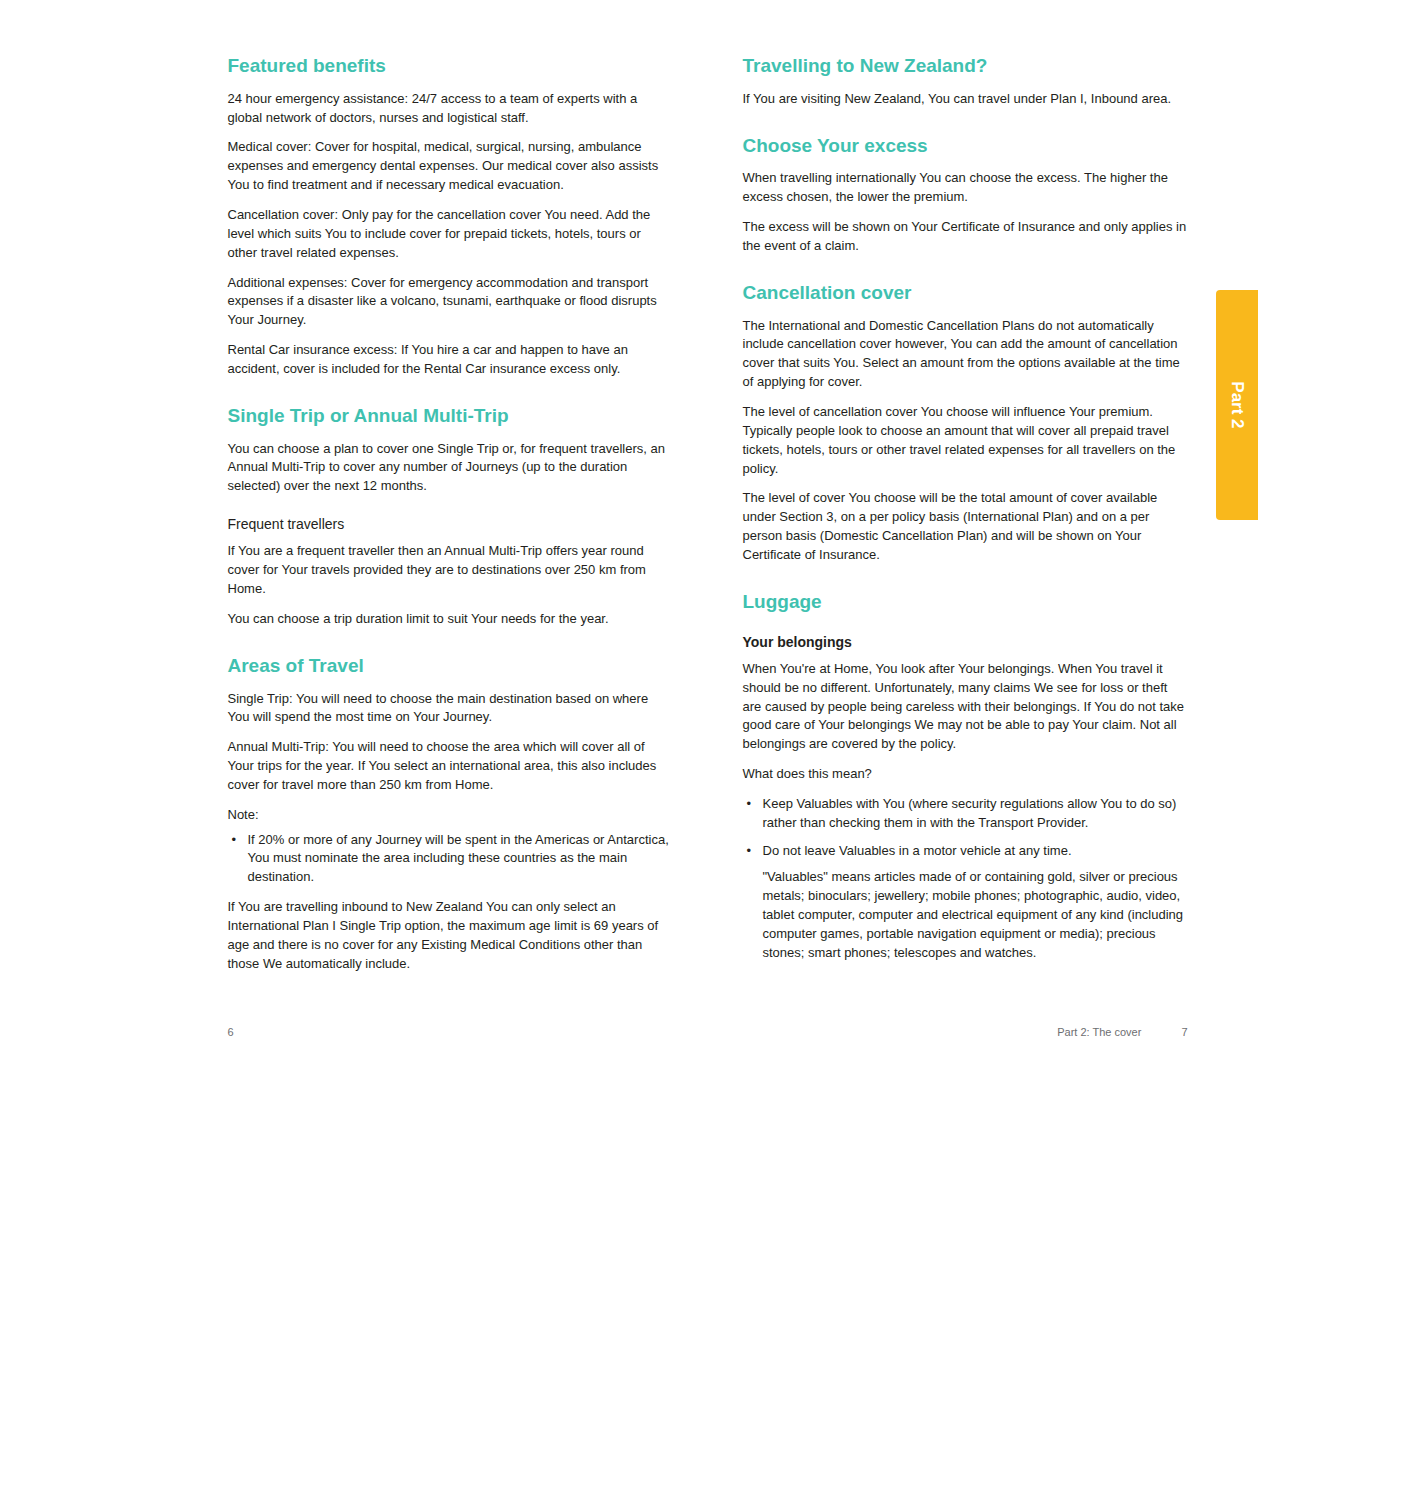Part 2
Featured benefits
24 hour emergency assistance: 24/7 access to a team of experts with a global network of doctors, nurses and logistical staff.
Medical cover: Cover for hospital, medical, surgical, nursing, ambulance expenses and emergency dental expenses. Our medical cover also assists You to find treatment and if necessary medical evacuation.
Cancellation cover: Only pay for the cancellation cover You need. Add the level which suits You to include cover for prepaid tickets, hotels, tours or other travel related expenses.
Additional expenses: Cover for emergency accommodation and transport expenses if a disaster like a volcano, tsunami, earthquake or flood disrupts Your Journey.
Rental Car insurance excess: If You hire a car and happen to have an accident, cover is included for the Rental Car insurance excess only.
Single Trip or Annual Multi-Trip
You can choose a plan to cover one Single Trip or, for frequent travellers, an Annual Multi-Trip to cover any number of Journeys (up to the duration selected) over the next 12 months.
Frequent travellers
If You are a frequent traveller then an Annual Multi-Trip offers year round cover for Your travels provided they are to destinations over 250 km from Home.
You can choose a trip duration limit to suit Your needs for the year.
Areas of Travel
Single Trip: You will need to choose the main destination based on where You will spend the most time on Your Journey.
Annual Multi-Trip: You will need to choose the area which will cover all of Your trips for the year. If You select an international area, this also includes cover for travel more than 250 km from Home.
Note:
If 20% or more of any Journey will be spent in the Americas or Antarctica, You must nominate the area including these countries as the main destination.
If You are travelling inbound to New Zealand You can only select an International Plan I Single Trip option, the maximum age limit is 69 years of age and there is no cover for any Existing Medical Conditions other than those We automatically include.
Travelling to New Zealand?
If You are visiting New Zealand, You can travel under Plan I, Inbound area.
Choose Your excess
When travelling internationally You can choose the excess. The higher the excess chosen, the lower the premium.
The excess will be shown on Your Certificate of Insurance and only applies in the event of a claim.
Cancellation cover
The International and Domestic Cancellation Plans do not automatically include cancellation cover however, You can add the amount of cancellation cover that suits You. Select an amount from the options available at the time of applying for cover.
The level of cancellation cover You choose will influence Your premium. Typically people look to choose an amount that will cover all prepaid travel tickets, hotels, tours or other travel related expenses for all travellers on the policy.
The level of cover You choose will be the total amount of cover available under Section 3, on a per policy basis (International Plan) and on a per person basis (Domestic Cancellation Plan) and will be shown on Your Certificate of Insurance.
Luggage
Your belongings
When You're at Home, You look after Your belongings. When You travel it should be no different. Unfortunately, many claims We see for loss or theft are caused by people being careless with their belongings. If You do not take good care of Your belongings We may not be able to pay Your claim. Not all belongings are covered by the policy.
What does this mean?
Keep Valuables with You (where security regulations allow You to do so) rather than checking them in with the Transport Provider.
Do not leave Valuables in a motor vehicle at any time.
"Valuables" means articles made of or containing gold, silver or precious metals; binoculars; jewellery; mobile phones; photographic, audio, video, tablet computer, computer and electrical equipment of any kind (including computer games, portable navigation equipment or media); precious stones; smart phones; telescopes and watches.
6
Part 2: The cover 7